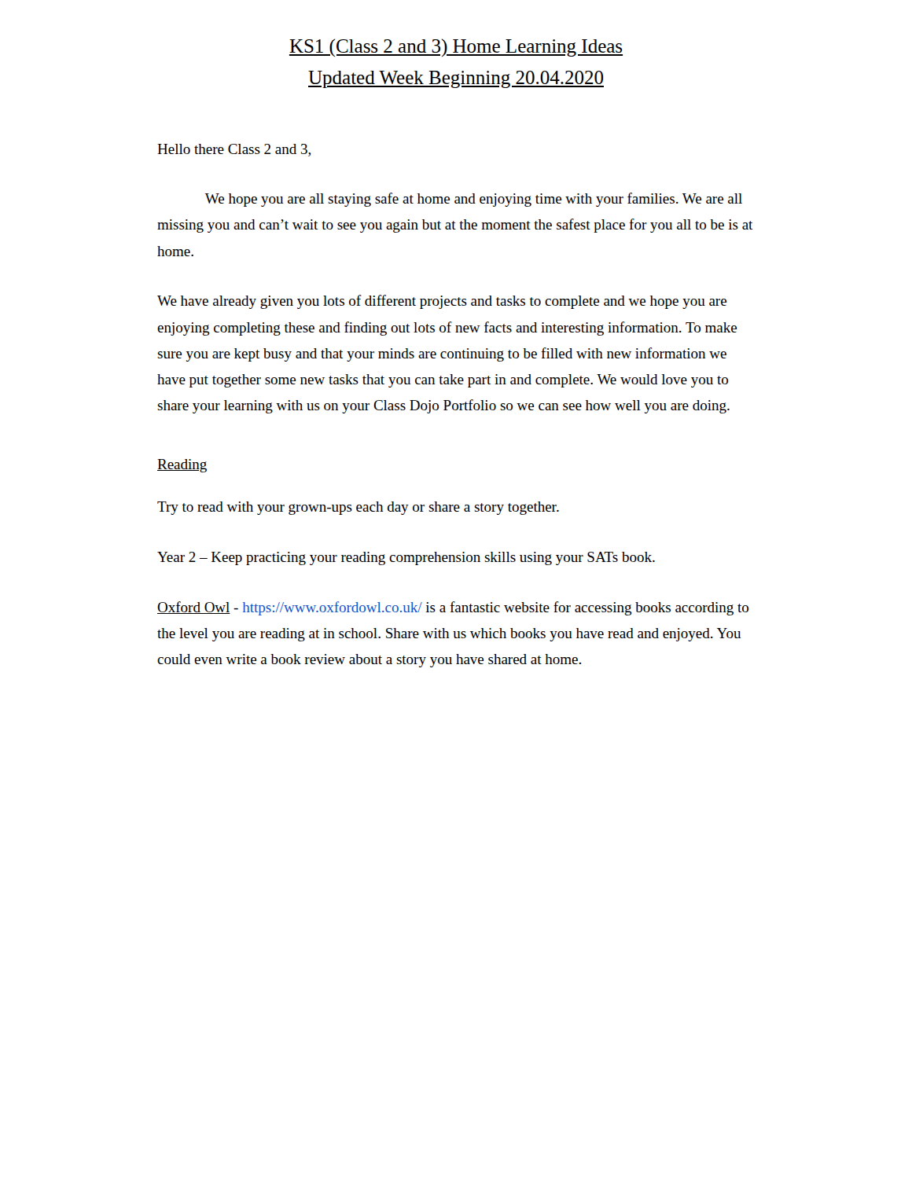KS1 (Class 2 and 3) Home Learning Ideas
Updated Week Beginning 20.04.2020
Hello there Class 2 and 3,
We hope you are all staying safe at home and enjoying time with your families. We are all missing you and can’t wait to see you again but at the moment the safest place for you all to be is at home.
We have already given you lots of different projects and tasks to complete and we hope you are enjoying completing these and finding out lots of new facts and interesting information. To make sure you are kept busy and that your minds are continuing to be filled with new information we have put together some new tasks that you can take part in and complete. We would love you to share your learning with us on your Class Dojo Portfolio so we can see how well you are doing.
Reading
Try to read with your grown-ups each day or share a story together.
Year 2 – Keep practicing your reading comprehension skills using your SATs book.
Oxford Owl - https://www.oxfordowl.co.uk/ is a fantastic website for accessing books according to the level you are reading at in school. Share with us which books you have read and enjoyed. You could even write a book review about a story you have shared at home.